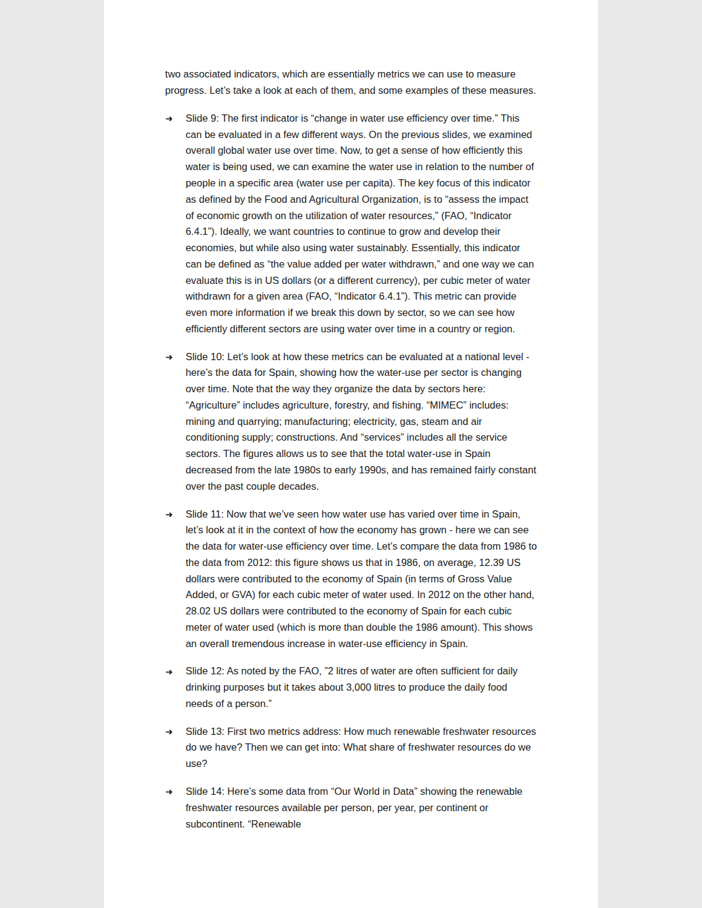two associated indicators, which are essentially metrics we can use to measure progress. Let’s take a look at each of them, and some examples of these measures.
Slide 9: The first indicator is “change in water use efficiency over time.” This can be evaluated in a few different ways. On the previous slides, we examined overall global water use over time. Now, to get a sense of how efficiently this water is being used, we can examine the water use in relation to the number of people in a specific area (water use per capita). The key focus of this indicator as defined by the Food and Agricultural Organization, is to “assess the impact of economic growth on the utilization of water resources,” (FAO, “Indicator 6.4.1”). Ideally, we want countries to continue to grow and develop their economies, but while also using water sustainably. Essentially, this indicator can be defined as “the value added per water withdrawn,” and one way we can evaluate this is in US dollars (or a different currency), per cubic meter of water withdrawn for a given area (FAO, “Indicator 6.4.1”). This metric can provide even more information if we break this down by sector, so we can see how efficiently different sectors are using water over time in a country or region.
Slide 10: Let’s look at how these metrics can be evaluated at a national level - here’s the data for Spain, showing how the water-use per sector is changing over time. Note that the way they organize the data by sectors here: “Agriculture” includes agriculture, forestry, and fishing. “MIMEC” includes: mining and quarrying; manufacturing; electricity, gas, steam and air conditioning supply; constructions. And “services” includes all the service sectors. The figures allows us to see that the total water-use in Spain decreased from the late 1980s to early 1990s, and has remained fairly constant over the past couple decades.
Slide 11: Now that we’ve seen how water use has varied over time in Spain, let’s look at it in the context of how the economy has grown - here we can see the data for water-use efficiency over time. Let’s compare the data from 1986 to the data from 2012: this figure shows us that in 1986, on average, 12.39 US dollars were contributed to the economy of Spain (in terms of Gross Value Added, or GVA) for each cubic meter of water used. In 2012 on the other hand, 28.02 US dollars were contributed to the economy of Spain for each cubic meter of water used (which is more than double the 1986 amount). This shows an overall tremendous increase in water-use efficiency in Spain.
Slide 12: As noted by the FAO, ”2 litres of water are often sufficient for daily drinking purposes but it takes about 3,000 litres to produce the daily food needs of a person.”
Slide 13: First two metrics address: How much renewable freshwater resources do we have? Then we can get into: What share of freshwater resources do we use?
Slide 14: Here’s some data from “Our World in Data” showing the renewable freshwater resources available per person, per year, per continent or subcontinent. “Renewable